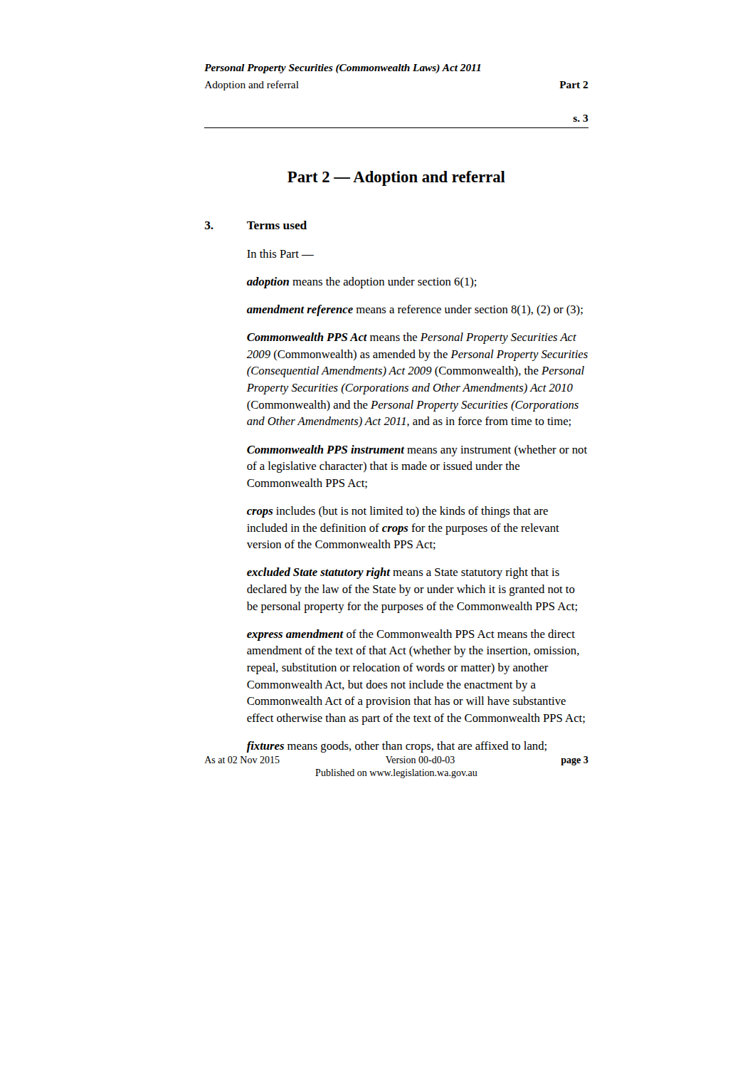Personal Property Securities (Commonwealth Laws) Act 2011
Adoption and referral Part 2
s. 3
Part 2 — Adoption and referral
3.
Terms used
In this Part —
adoption means the adoption under section 6(1);
amendment reference means a reference under section 8(1), (2) or (3);
Commonwealth PPS Act means the Personal Property Securities Act 2009 (Commonwealth) as amended by the Personal Property Securities (Consequential Amendments) Act 2009 (Commonwealth), the Personal Property Securities (Corporations and Other Amendments) Act 2010 (Commonwealth) and the Personal Property Securities (Corporations and Other Amendments) Act 2011, and as in force from time to time;
Commonwealth PPS instrument means any instrument (whether or not of a legislative character) that is made or issued under the Commonwealth PPS Act;
crops includes (but is not limited to) the kinds of things that are included in the definition of crops for the purposes of the relevant version of the Commonwealth PPS Act;
excluded State statutory right means a State statutory right that is declared by the law of the State by or under which it is granted not to be personal property for the purposes of the Commonwealth PPS Act;
express amendment of the Commonwealth PPS Act means the direct amendment of the text of that Act (whether by the insertion, omission, repeal, substitution or relocation of words or matter) by another Commonwealth Act, but does not include the enactment by a Commonwealth Act of a provision that has or will have substantive effect otherwise than as part of the text of the Commonwealth PPS Act;
fixtures means goods, other than crops, that are affixed to land;
As at 02 Nov 2015 Version 00-d0-03 page 3
Published on www.legislation.wa.gov.au